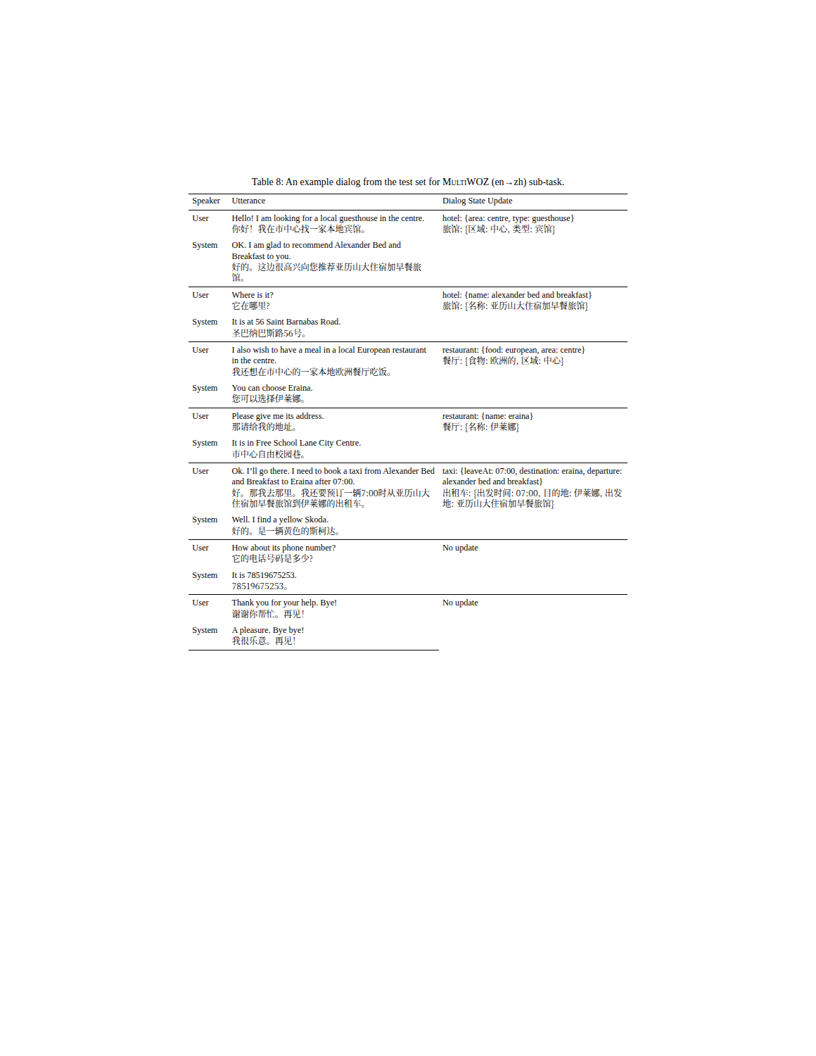Table 8: An example dialog from the test set for Multi WOZ (en→zh) sub-task.
| Speaker | Utterance | Dialog State Update |
| --- | --- | --- |
| User | Hello! I am looking for a local guesthouse in the centre. 你好！我在市中心找一家本地宾馆。 | hotel: {area: centre, type: guesthouse} 旅馆: {区域: 中心, 类型: 宾馆} |
| System | OK. I am glad to recommend Alexander Bed and Breakfast to you. 好的。这边很高兴向您推荐亚历山大住宿加早餐旅馆。 |
| User | Where is it? 它在哪里? | hotel: {name: alexander bed and breakfast} 旅馆: {名称: 亚历山大住宿加早餐旅馆} |
| System | It is at 56 Saint Barnabas Road. 圣巴纳巴斯路56号。 |
| User | I also wish to have a meal in a local European restaurant in the centre. 我还想在市中心的一家本地欧洲餐厅吃饭。 | restaurant: {food: european, area: centre} 餐厅: {食物: 欧洲的, 区域: 中心} |
| System | You can choose Eraina. 您可以选择伊莱娜。 |
| User | Please give me its address. 那请给我的地址。 | restaurant: {name: eraina} 餐厅: {名称: 伊莱娜} |
| System | It is in Free School Lane City Centre. 市中心自由校园巷。 |
| User | Ok. I’ll go there. I need to book a taxi from Alexander Bed and Breakfast to Eraina after 07:00. 好。那我去那里。我还要预订一辆7:00时从亚历山大住宿加早餐旅馆到伊莱娜的出租车。 | taxi: {leaveAt: 07:00, destination: eraina, departure: alexander bed and breakfast} 出租车: {出发时间: 07:00, 目的地: 伊莱娜, 出发地: 亚历山大住宿加早餐旅馆} |
| System | Well. I find a yellow Skoda. 好的。是一辆黄色的斯柯达。 |
| User | How about its phone number? 它的电话号码是多少? | No update |
| System | It is 78519675253. 78519675253。 |
| User | Thank you for your help. Bye! 谢谢你帮忙。再见！ | No update |
| System | A pleasure. Bye bye! 我很乐意。再见！ |